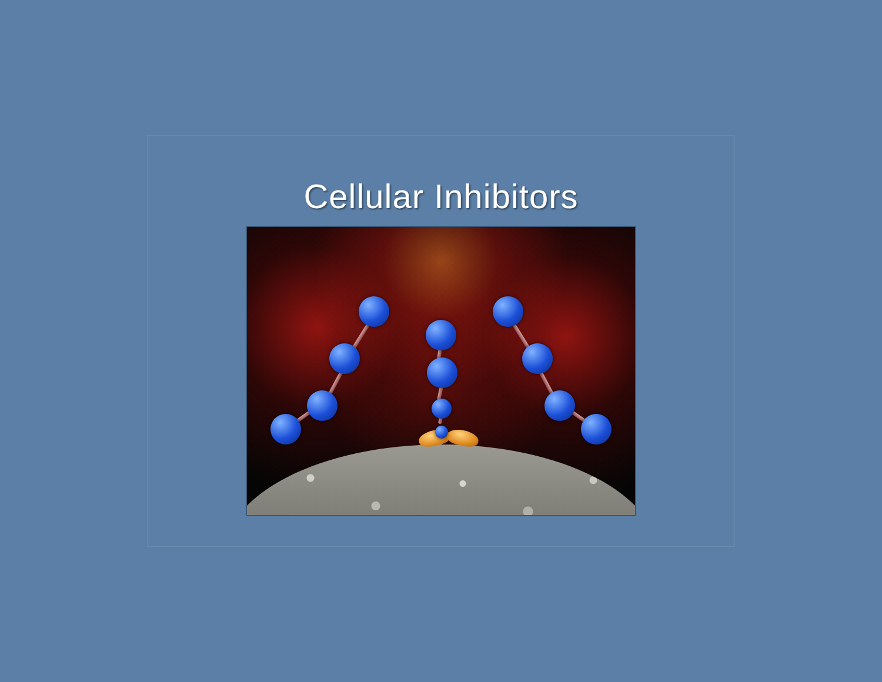Cellular Inhibitors